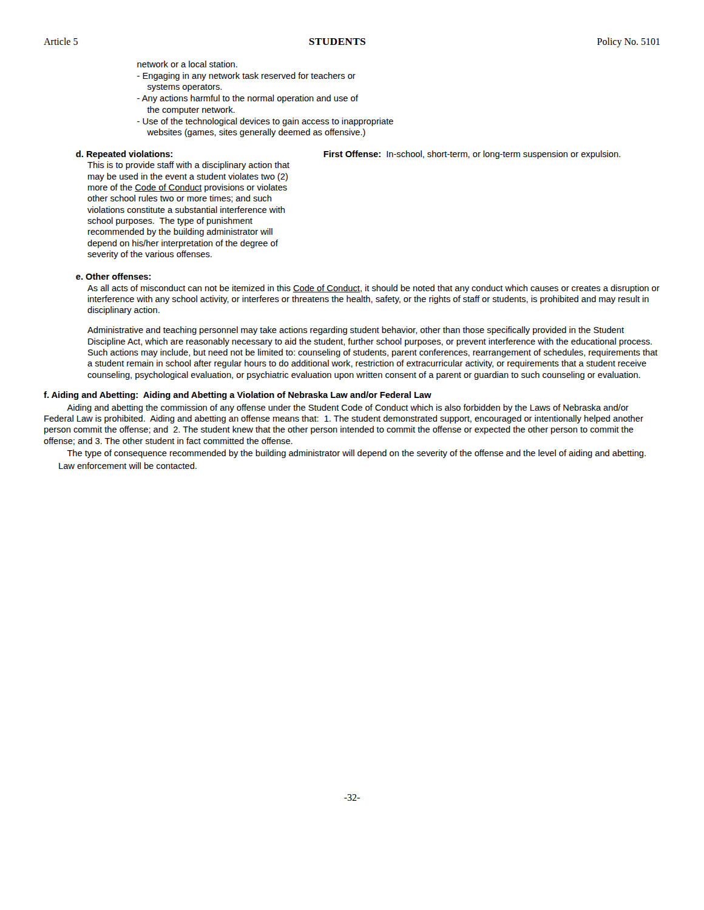Article 5
STUDENTS
Policy No. 5101
network or a local station.
- Engaging in any network task reserved for teachers or
systems operators.
- Any actions harmful to the normal operation and use of
the computer network.
- Use of the technological devices to gain access to inappropriate
websites (games, sites generally deemed as offensive.)
d. Repeated violations:
This is to provide staff with a disciplinary action that may be used in the event a student violates two (2) more of the Code of Conduct provisions or violates other school rules two or more times; and such violations constitute a substantial interference with school purposes. The type of punishment recommended by the building administrator will depend on his/her interpretation of the degree of severity of the various offenses.
First Offense: In-school, short-term, or long-term suspension or expulsion.
e. Other offenses:
As all acts of misconduct can not be itemized in this Code of Conduct, it should be noted that any conduct which causes or creates a disruption or interference with any school activity, or interferes or threatens the health, safety, or the rights of staff or students, is prohibited and may result in disciplinary action.
Administrative and teaching personnel may take actions regarding student behavior, other than those specifically provided in the Student Discipline Act, which are reasonably necessary to aid the student, further school purposes, or prevent interference with the educational process. Such actions may include, but need not be limited to: counseling of students, parent conferences, rearrangement of schedules, requirements that a student remain in school after regular hours to do additional work, restriction of extracurricular activity, or requirements that a student receive counseling, psychological evaluation, or psychiatric evaluation upon written consent of a parent or guardian to such counseling or evaluation.
f. Aiding and Abetting: Aiding and Abetting a Violation of Nebraska Law and/or Federal Law
Aiding and abetting the commission of any offense under the Student Code of Conduct which is also forbidden by the Laws of Nebraska and/or Federal Law is prohibited. Aiding and abetting an offense means that: 1. The student demonstrated support, encouraged or intentionally helped another person commit the offense; and 2. The student knew that the other person intended to commit the offense or expected the other person to commit the offense; and 3. The other student in fact committed the offense.
The type of consequence recommended by the building administrator will depend on the severity of the offense and the level of aiding and abetting.
Law enforcement will be contacted.
-32-